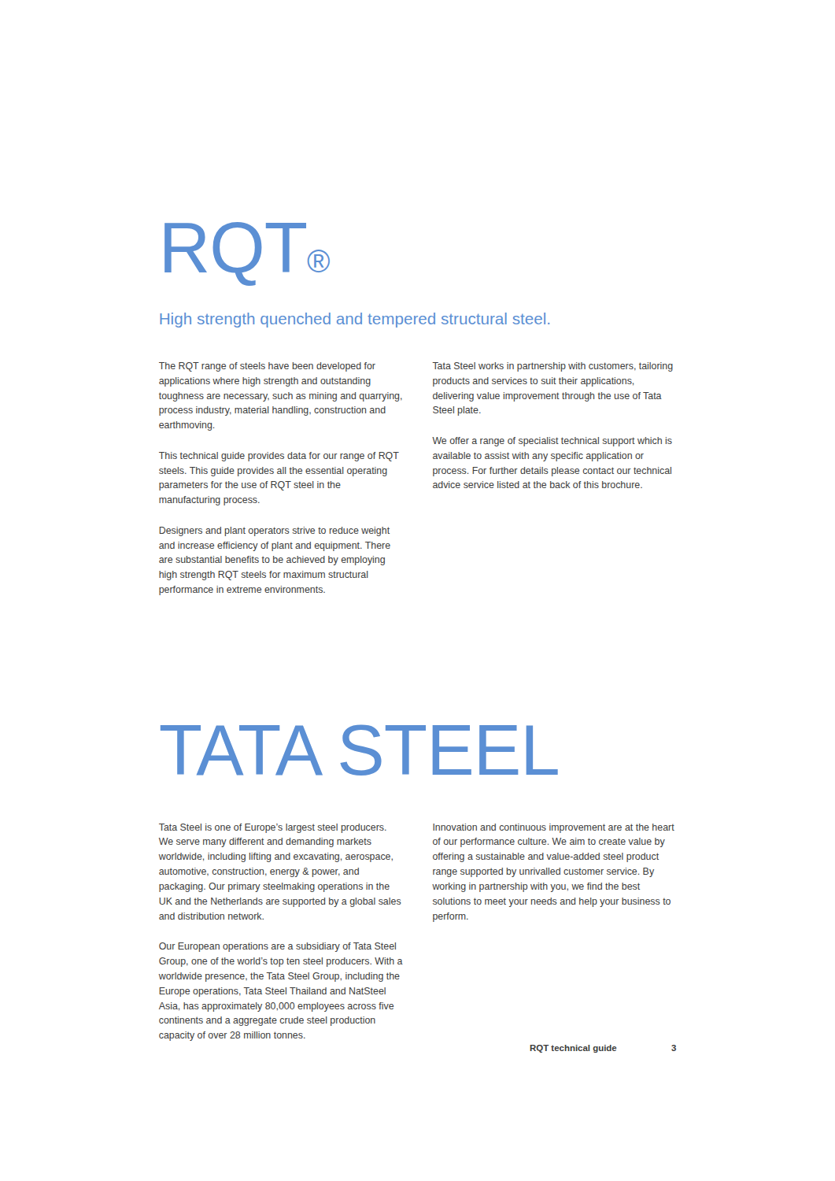RQT®
High strength quenched and tempered structural steel.
The RQT range of steels have been developed for applications where high strength and outstanding toughness are necessary, such as mining and quarrying, process industry, material handling, construction and earthmoving.
This technical guide provides data for our range of RQT steels. This guide provides all the essential operating parameters for the use of RQT steel in the manufacturing process.
Designers and plant operators strive to reduce weight and increase efficiency of plant and equipment. There are substantial benefits to be achieved by employing high strength RQT steels for maximum structural performance in extreme environments.
Tata Steel works in partnership with customers, tailoring products and services to suit their applications, delivering value improvement through the use of Tata Steel plate.
We offer a range of specialist technical support which is available to assist with any specific application or process. For further details please contact our technical advice service listed at the back of this brochure.
TATA STEEL
Tata Steel is one of Europe’s largest steel producers. We serve many different and demanding markets worldwide, including lifting and excavating, aerospace, automotive, construction, energy & power, and packaging. Our primary steelmaking operations in the UK and the Netherlands are supported by a global sales and distribution network.
Our European operations are a subsidiary of Tata Steel Group, one of the world’s top ten steel producers. With a worldwide presence, the Tata Steel Group, including the Europe operations, Tata Steel Thailand and NatSteel Asia, has approximately 80,000 employees across five continents and a aggregate crude steel production capacity of over 28 million tonnes.
Innovation and continuous improvement are at the heart of our performance culture. We aim to create value by offering a sustainable and value-added steel product range supported by unrivalled customer service. By working in partnership with you, we find the best solutions to meet your needs and help your business to perform.
RQT technical guide 3